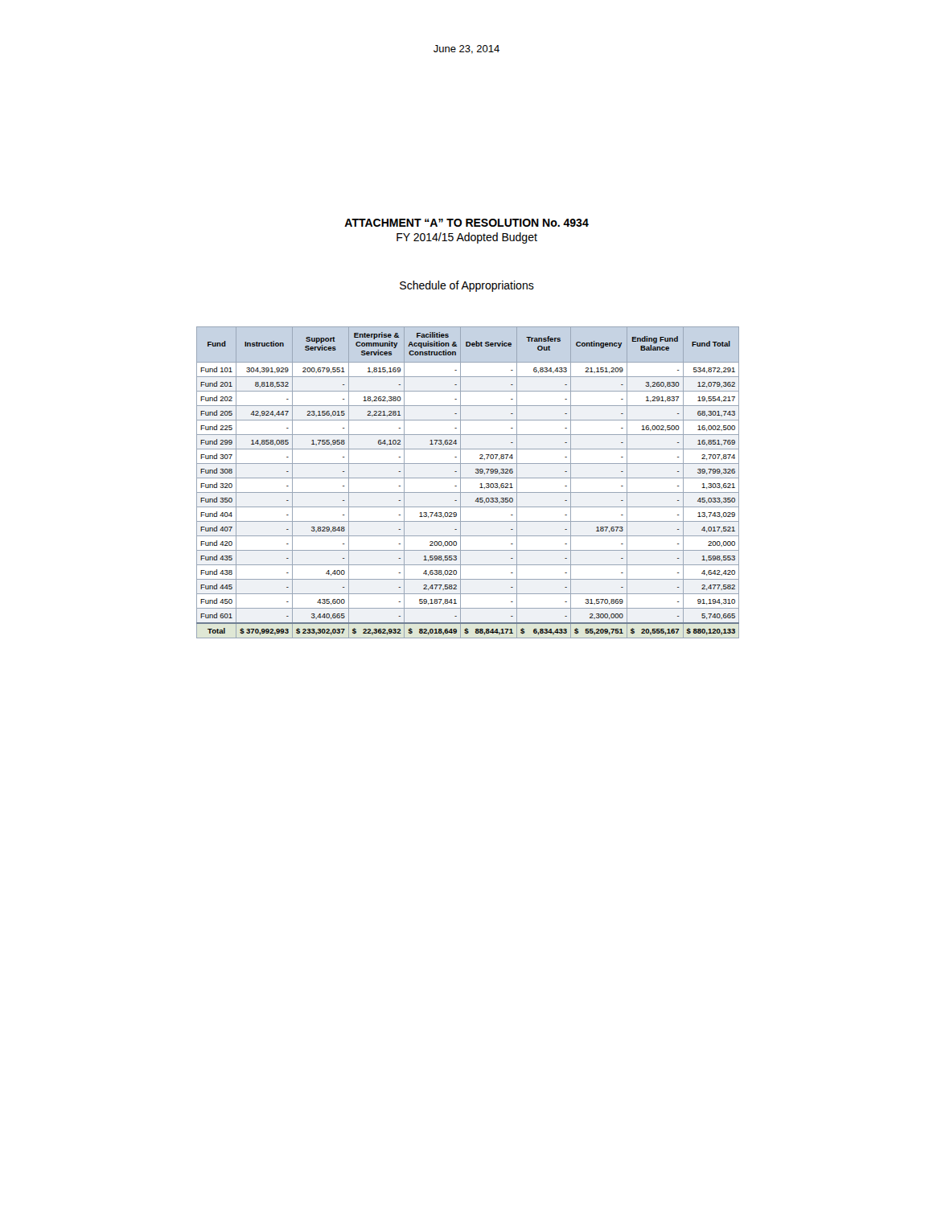June 23, 2014
ATTACHMENT “A” TO RESOLUTION No. 4934
FY 2014/15 Adopted Budget
Schedule of Appropriations
| Fund | Instruction | Support Services | Enterprise & Community Services | Facilities Acquisition & Construction | Debt Service | Transfers Out | Contingency | Ending Fund Balance | Fund Total |
| --- | --- | --- | --- | --- | --- | --- | --- | --- | --- |
| Fund 101 | 304,391,929 | 200,679,551 | 1,815,169 | - | - | 6,834,433 | 21,151,209 | - | 534,872,291 |
| Fund 201 | 8,818,532 | - | - | - | - | - | - | 3,260,830 | 12,079,362 |
| Fund 202 | - | - | 18,262,380 | - | - | - | - | 1,291,837 | 19,554,217 |
| Fund 205 | 42,924,447 | 23,156,015 | 2,221,281 | - | - | - | - | - | 68,301,743 |
| Fund 225 | - | - | - | - | - | - | - | 16,002,500 | 16,002,500 |
| Fund 299 | 14,858,085 | 1,755,958 | 64,102 | 173,624 | - | - | - | - | 16,851,769 |
| Fund 307 | - | - | - | - | 2,707,874 | - | - | - | 2,707,874 |
| Fund 308 | - | - | - | - | 39,799,326 | - | - | - | 39,799,326 |
| Fund 320 | - | - | - | - | 1,303,621 | - | - | - | 1,303,621 |
| Fund 350 | - | - | - | - | 45,033,350 | - | - | - | 45,033,350 |
| Fund 404 | - | - | - | 13,743,029 | - | - | - | - | 13,743,029 |
| Fund 407 | - | 3,829,848 | - | - | - | - | 187,673 | - | 4,017,521 |
| Fund 420 | - | - | - | 200,000 | - | - | - | - | 200,000 |
| Fund 435 | - | - | - | 1,598,553 | - | - | - | - | 1,598,553 |
| Fund 438 | - | 4,400 | - | 4,638,020 | - | - | - | - | 4,642,420 |
| Fund 445 | - | - | - | 2,477,582 | - | - | - | - | 2,477,582 |
| Fund 450 | - | 435,600 | - | 59,187,841 | - | - | 31,570,869 | - | 91,194,310 |
| Fund 601 | - | 3,440,665 | - | - | - | - | 2,300,000 | - | 5,740,665 |
| Total | $ 370,992,993 | $ 233,302,037 | $ 22,362,932 | $ 82,018,649 | $ 88,844,171 | $ 6,834,433 | $ 55,209,751 | $ 20,555,167 | $ 880,120,133 |